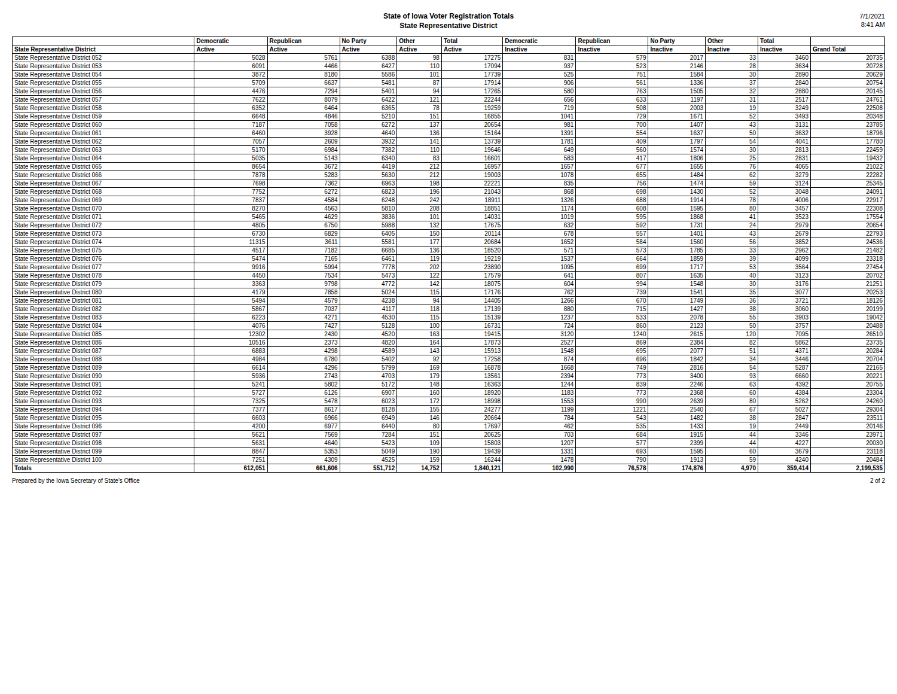7/1/2021
8:41 AM
State of Iowa Voter Registration Totals
State Representative District
| | Democratic | Republican | No Party | Other | Total | Democratic | Republican | No Party | Other | Total | |
| --- | --- | --- | --- | --- | --- | --- | --- | --- | --- | --- | --- |
| State Representative District | Active | Active | Active | Active | Active | Inactive | Inactive | Inactive | Inactive | Inactive | Grand Total |
| State Representative District 052 | 5028 | 5761 | 6388 | 98 | 17275 | 831 | 579 | 2017 | 33 | 3460 | 20735 |
| State Representative District 053 | 6091 | 4466 | 6427 | 110 | 17094 | 937 | 523 | 2146 | 28 | 3634 | 20728 |
| State Representative District 054 | 3872 | 8180 | 5586 | 101 | 17739 | 525 | 751 | 1584 | 30 | 2890 | 20629 |
| State Representative District 055 | 5709 | 6637 | 5481 | 87 | 17914 | 906 | 561 | 1336 | 37 | 2840 | 20754 |
| State Representative District 056 | 4476 | 7294 | 5401 | 94 | 17265 | 580 | 763 | 1505 | 32 | 2880 | 20145 |
| State Representative District 057 | 7622 | 8079 | 6422 | 121 | 22244 | 656 | 633 | 1197 | 31 | 2517 | 24761 |
| State Representative District 058 | 6352 | 6464 | 6365 | 78 | 19259 | 719 | 508 | 2003 | 19 | 3249 | 22508 |
| State Representative District 059 | 6648 | 4846 | 5210 | 151 | 16855 | 1041 | 729 | 1671 | 52 | 3493 | 20348 |
| State Representative District 060 | 7187 | 7058 | 6272 | 137 | 20654 | 981 | 700 | 1407 | 43 | 3131 | 23785 |
| State Representative District 061 | 6460 | 3928 | 4640 | 136 | 15164 | 1391 | 554 | 1637 | 50 | 3632 | 18796 |
| State Representative District 062 | 7057 | 2609 | 3932 | 141 | 13739 | 1781 | 409 | 1797 | 54 | 4041 | 17780 |
| State Representative District 063 | 5170 | 6984 | 7382 | 110 | 19646 | 649 | 560 | 1574 | 30 | 2813 | 22459 |
| State Representative District 064 | 5035 | 5143 | 6340 | 83 | 16601 | 583 | 417 | 1806 | 25 | 2831 | 19432 |
| State Representative District 065 | 8654 | 3672 | 4419 | 212 | 16957 | 1657 | 677 | 1655 | 76 | 4065 | 21022 |
| State Representative District 066 | 7878 | 5283 | 5630 | 212 | 19003 | 1078 | 655 | 1484 | 62 | 3279 | 22282 |
| State Representative District 067 | 7698 | 7362 | 6963 | 198 | 22221 | 835 | 756 | 1474 | 59 | 3124 | 25345 |
| State Representative District 068 | 7752 | 6272 | 6823 | 196 | 21043 | 868 | 698 | 1430 | 52 | 3048 | 24091 |
| State Representative District 069 | 7837 | 4584 | 6248 | 242 | 18911 | 1326 | 688 | 1914 | 78 | 4006 | 22917 |
| State Representative District 070 | 8270 | 4563 | 5810 | 208 | 18851 | 1174 | 608 | 1595 | 80 | 3457 | 22308 |
| State Representative District 071 | 5465 | 4629 | 3836 | 101 | 14031 | 1019 | 595 | 1868 | 41 | 3523 | 17554 |
| State Representative District 072 | 4805 | 6750 | 5988 | 132 | 17675 | 632 | 592 | 1731 | 24 | 2979 | 20654 |
| State Representative District 073 | 6730 | 6829 | 6405 | 150 | 20114 | 678 | 557 | 1401 | 43 | 2679 | 22793 |
| State Representative District 074 | 11315 | 3611 | 5581 | 177 | 20684 | 1652 | 584 | 1560 | 56 | 3852 | 24536 |
| State Representative District 075 | 4517 | 7182 | 6685 | 136 | 18520 | 571 | 573 | 1785 | 33 | 2962 | 21482 |
| State Representative District 076 | 5474 | 7165 | 6461 | 119 | 19219 | 1537 | 664 | 1859 | 39 | 4099 | 23318 |
| State Representative District 077 | 9916 | 5994 | 7778 | 202 | 23890 | 1095 | 699 | 1717 | 53 | 3564 | 27454 |
| State Representative District 078 | 4450 | 7534 | 5473 | 122 | 17579 | 641 | 807 | 1635 | 40 | 3123 | 20702 |
| State Representative District 079 | 3363 | 9798 | 4772 | 142 | 18075 | 604 | 994 | 1548 | 30 | 3176 | 21251 |
| State Representative District 080 | 4179 | 7858 | 5024 | 115 | 17176 | 762 | 739 | 1541 | 35 | 3077 | 20253 |
| State Representative District 081 | 5494 | 4579 | 4238 | 94 | 14405 | 1266 | 670 | 1749 | 36 | 3721 | 18126 |
| State Representative District 082 | 5867 | 7037 | 4117 | 118 | 17139 | 880 | 715 | 1427 | 38 | 3060 | 20199 |
| State Representative District 083 | 6223 | 4271 | 4530 | 115 | 15139 | 1237 | 533 | 2078 | 55 | 3903 | 19042 |
| State Representative District 084 | 4076 | 7427 | 5128 | 100 | 16731 | 724 | 860 | 2123 | 50 | 3757 | 20488 |
| State Representative District 085 | 12302 | 2430 | 4520 | 163 | 19415 | 3120 | 1240 | 2615 | 120 | 7095 | 26510 |
| State Representative District 086 | 10516 | 2373 | 4820 | 164 | 17873 | 2527 | 869 | 2384 | 82 | 5862 | 23735 |
| State Representative District 087 | 6883 | 4298 | 4589 | 143 | 15913 | 1548 | 695 | 2077 | 51 | 4371 | 20284 |
| State Representative District 088 | 4984 | 6780 | 5402 | 92 | 17258 | 874 | 696 | 1842 | 34 | 3446 | 20704 |
| State Representative District 089 | 6614 | 4296 | 5799 | 169 | 16878 | 1668 | 749 | 2816 | 54 | 5287 | 22165 |
| State Representative District 090 | 5936 | 2743 | 4703 | 179 | 13561 | 2394 | 773 | 3400 | 93 | 6660 | 20221 |
| State Representative District 091 | 5241 | 5802 | 5172 | 148 | 16363 | 1244 | 839 | 2246 | 63 | 4392 | 20755 |
| State Representative District 092 | 5727 | 6126 | 6907 | 160 | 18920 | 1183 | 773 | 2368 | 60 | 4384 | 23304 |
| State Representative District 093 | 7325 | 5478 | 6023 | 172 | 18998 | 1553 | 990 | 2639 | 80 | 5262 | 24260 |
| State Representative District 094 | 7377 | 8617 | 8128 | 155 | 24277 | 1199 | 1221 | 2540 | 67 | 5027 | 29304 |
| State Representative District 095 | 6603 | 6966 | 6949 | 146 | 20664 | 784 | 543 | 1482 | 38 | 2847 | 23511 |
| State Representative District 096 | 4200 | 6977 | 6440 | 80 | 17697 | 462 | 535 | 1433 | 19 | 2449 | 20146 |
| State Representative District 097 | 5621 | 7569 | 7284 | 151 | 20625 | 703 | 684 | 1915 | 44 | 3346 | 23971 |
| State Representative District 098 | 5631 | 4640 | 5423 | 109 | 15803 | 1207 | 577 | 2399 | 44 | 4227 | 20030 |
| State Representative District 099 | 8847 | 5353 | 5049 | 190 | 19439 | 1331 | 693 | 1595 | 60 | 3679 | 23118 |
| State Representative District 100 | 7251 | 4309 | 4525 | 159 | 16244 | 1478 | 790 | 1913 | 59 | 4240 | 20484 |
| Totals | 612,051 | 661,606 | 551,712 | 14,752 | 1,840,121 | 102,990 | 76,578 | 174,876 | 4,970 | 359,414 | 2,199,535 |
Prepared by the Iowa Secretary of State's Office
2 of 2